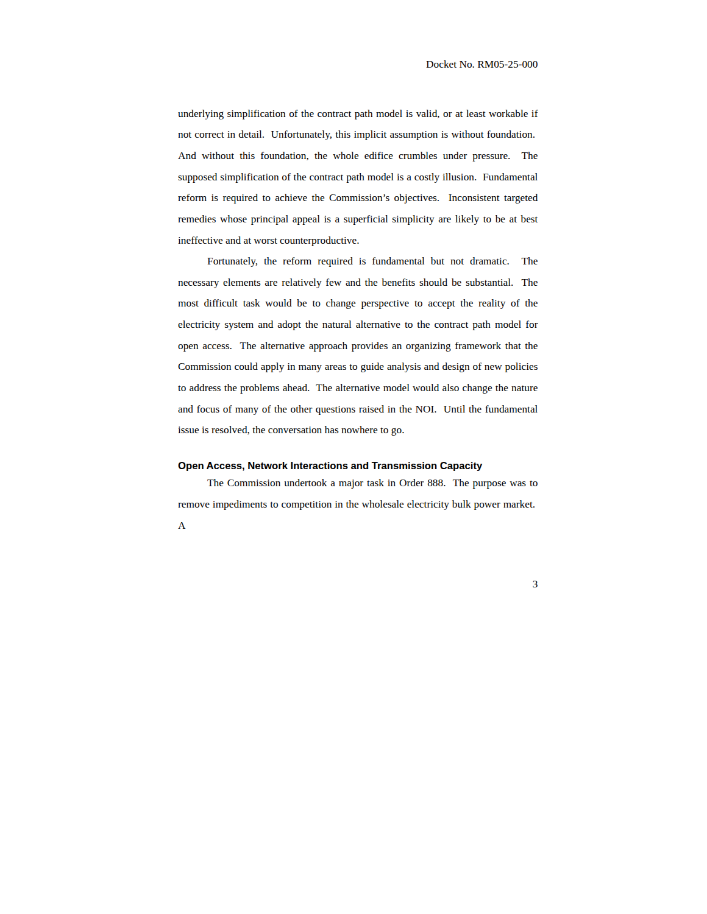Docket No. RM05-25-000
underlying simplification of the contract path model is valid, or at least workable if not correct in detail. Unfortunately, this implicit assumption is without foundation. And without this foundation, the whole edifice crumbles under pressure. The supposed simplification of the contract path model is a costly illusion. Fundamental reform is required to achieve the Commission’s objectives. Inconsistent targeted remedies whose principal appeal is a superficial simplicity are likely to be at best ineffective and at worst counterproductive.
Fortunately, the reform required is fundamental but not dramatic. The necessary elements are relatively few and the benefits should be substantial. The most difficult task would be to change perspective to accept the reality of the electricity system and adopt the natural alternative to the contract path model for open access. The alternative approach provides an organizing framework that the Commission could apply in many areas to guide analysis and design of new policies to address the problems ahead. The alternative model would also change the nature and focus of many of the other questions raised in the NOI. Until the fundamental issue is resolved, the conversation has nowhere to go.
Open Access, Network Interactions and Transmission Capacity
The Commission undertook a major task in Order 888. The purpose was to remove impediments to competition in the wholesale electricity bulk power market. A
3